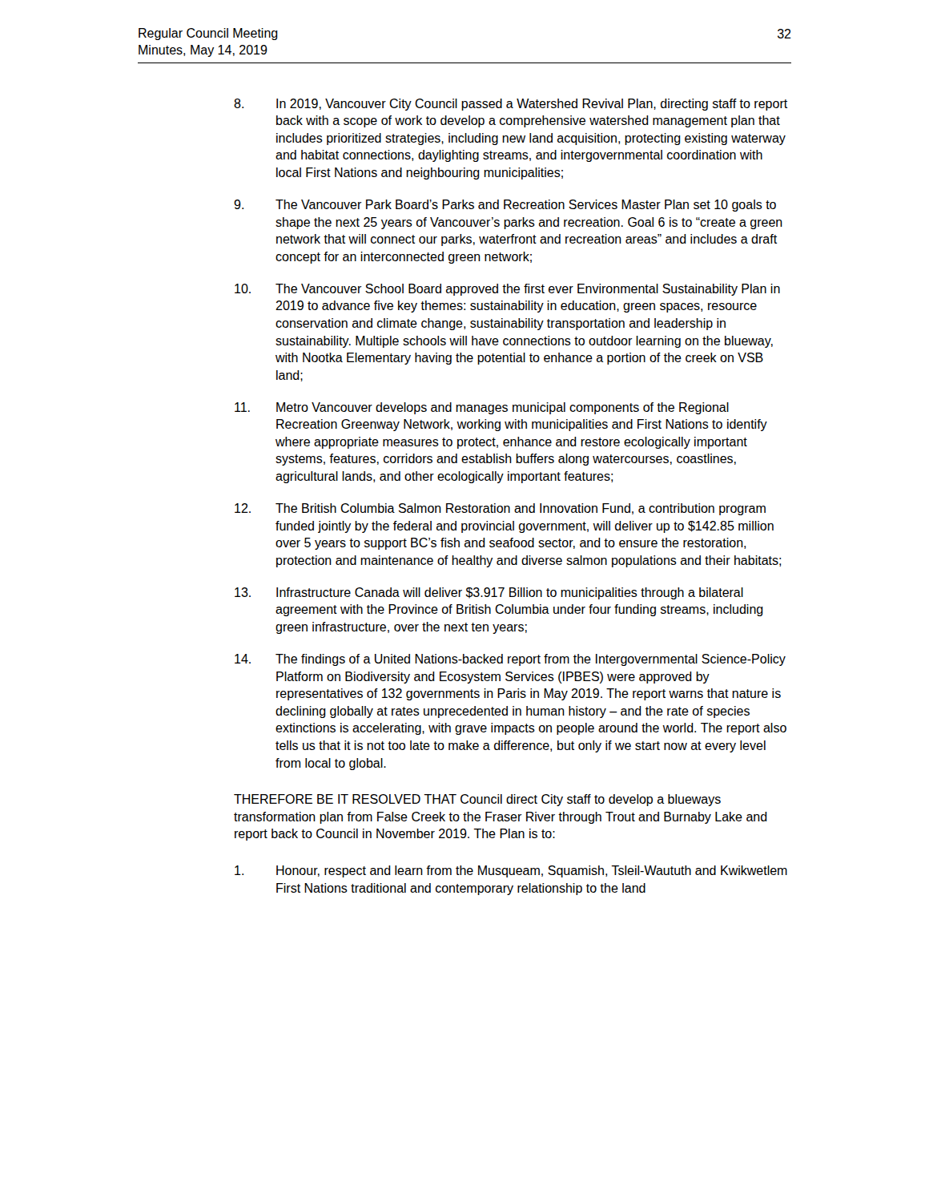Regular Council Meeting
Minutes, May 14, 2019
32
8. In 2019, Vancouver City Council passed a Watershed Revival Plan, directing staff to report back with a scope of work to develop a comprehensive watershed management plan that includes prioritized strategies, including new land acquisition, protecting existing waterway and habitat connections, daylighting streams, and intergovernmental coordination with local First Nations and neighbouring municipalities;
9. The Vancouver Park Board’s Parks and Recreation Services Master Plan set 10 goals to shape the next 25 years of Vancouver’s parks and recreation. Goal 6 is to “create a green network that will connect our parks, waterfront and recreation areas” and includes a draft concept for an interconnected green network;
10. The Vancouver School Board approved the first ever Environmental Sustainability Plan in 2019 to advance five key themes: sustainability in education, green spaces, resource conservation and climate change, sustainability transportation and leadership in sustainability. Multiple schools will have connections to outdoor learning on the blueway, with Nootka Elementary having the potential to enhance a portion of the creek on VSB land;
11. Metro Vancouver develops and manages municipal components of the Regional Recreation Greenway Network, working with municipalities and First Nations to identify where appropriate measures to protect, enhance and restore ecologically important systems, features, corridors and establish buffers along watercourses, coastlines, agricultural lands, and other ecologically important features;
12. The British Columbia Salmon Restoration and Innovation Fund, a contribution program funded jointly by the federal and provincial government, will deliver up to $142.85 million over 5 years to support BC’s fish and seafood sector, and to ensure the restoration, protection and maintenance of healthy and diverse salmon populations and their habitats;
13. Infrastructure Canada will deliver $3.917 Billion to municipalities through a bilateral agreement with the Province of British Columbia under four funding streams, including green infrastructure, over the next ten years;
14. The findings of a United Nations-backed report from the Intergovernmental Science-Policy Platform on Biodiversity and Ecosystem Services (IPBES) were approved by representatives of 132 governments in Paris in May 2019. The report warns that nature is declining globally at rates unprecedented in human history – and the rate of species extinctions is accelerating, with grave impacts on people around the world. The report also tells us that it is not too late to make a difference, but only if we start now at every level from local to global.
THEREFORE BE IT RESOLVED THAT Council direct City staff to develop a blueways transformation plan from False Creek to the Fraser River through Trout and Burnaby Lake and report back to Council in November 2019. The Plan is to:
1. Honour, respect and learn from the Musqueam, Squamish, Tsleil-Waututh and Kwikwetlem First Nations traditional and contemporary relationship to the land